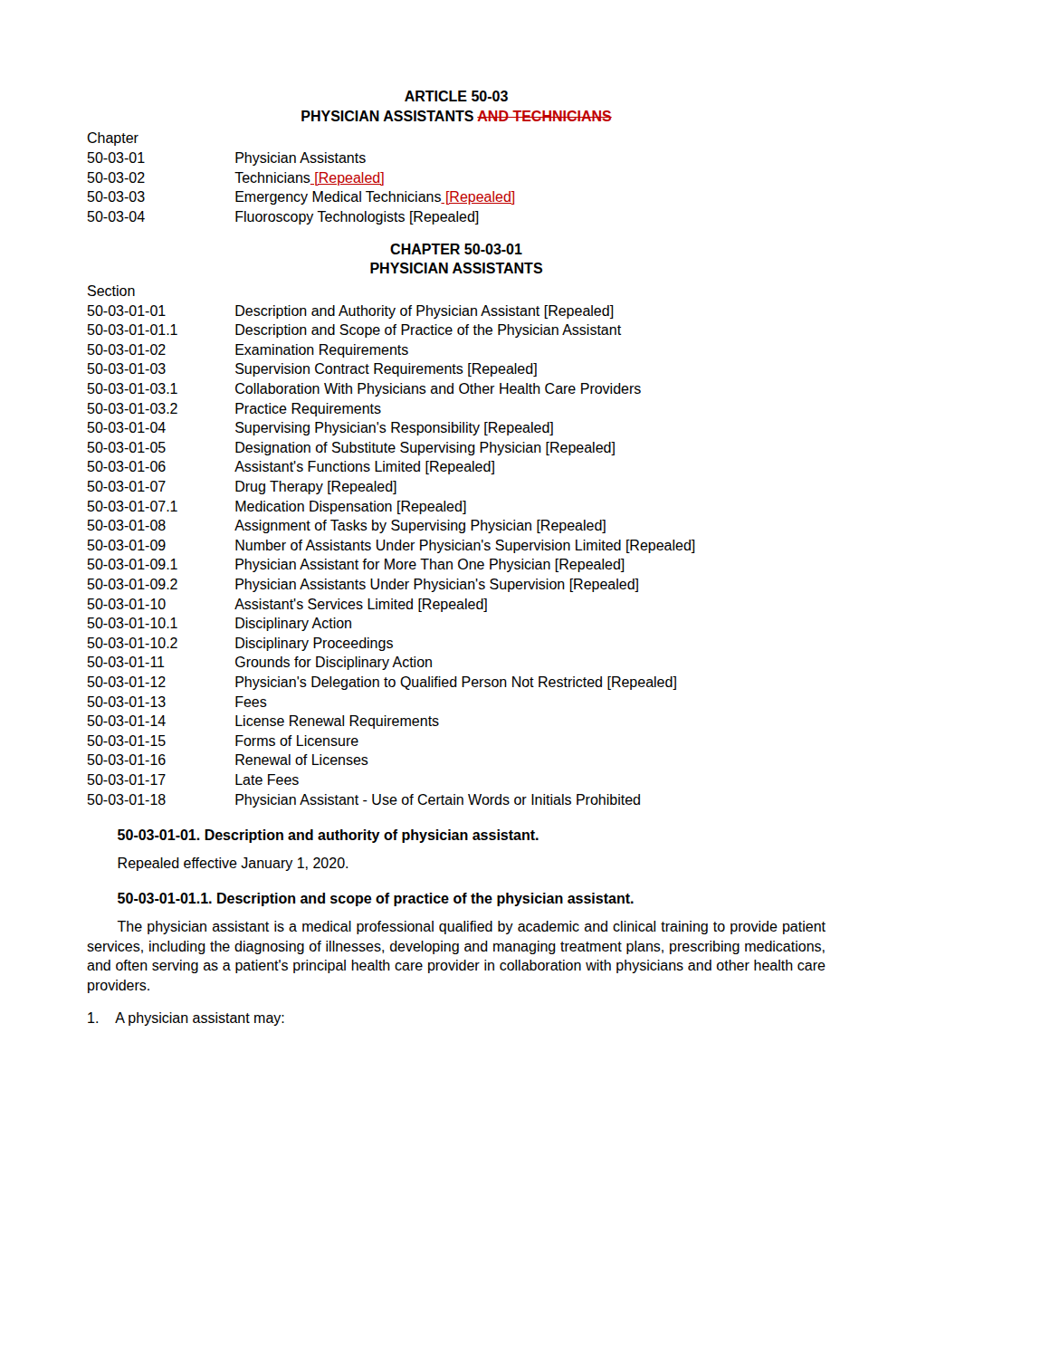ARTICLE 50-03
PHYSICIAN ASSISTANTS AND TECHNICIANS
Chapter
| 50-03-01 | Physician Assistants |
| 50-03-02 | Technicians [Repealed] |
| 50-03-03 | Emergency Medical Technicians [Repealed] |
| 50-03-04 | Fluoroscopy Technologists [Repealed] |
CHAPTER 50-03-01
PHYSICIAN ASSISTANTS
Section
| 50-03-01-01 | Description and Authority of Physician Assistant [Repealed] |
| 50-03-01-01.1 | Description and Scope of Practice of the Physician Assistant |
| 50-03-01-02 | Examination Requirements |
| 50-03-01-03 | Supervision Contract Requirements [Repealed] |
| 50-03-01-03.1 | Collaboration With Physicians and Other Health Care Providers |
| 50-03-01-03.2 | Practice Requirements |
| 50-03-01-04 | Supervising Physician's Responsibility [Repealed] |
| 50-03-01-05 | Designation of Substitute Supervising Physician [Repealed] |
| 50-03-01-06 | Assistant's Functions Limited [Repealed] |
| 50-03-01-07 | Drug Therapy [Repealed] |
| 50-03-01-07.1 | Medication Dispensation [Repealed] |
| 50-03-01-08 | Assignment of Tasks by Supervising Physician [Repealed] |
| 50-03-01-09 | Number of Assistants Under Physician's Supervision Limited [Repealed] |
| 50-03-01-09.1 | Physician Assistant for More Than One Physician [Repealed] |
| 50-03-01-09.2 | Physician Assistants Under Physician's Supervision [Repealed] |
| 50-03-01-10 | Assistant's Services Limited [Repealed] |
| 50-03-01-10.1 | Disciplinary Action |
| 50-03-01-10.2 | Disciplinary Proceedings |
| 50-03-01-11 | Grounds for Disciplinary Action |
| 50-03-01-12 | Physician's Delegation to Qualified Person Not Restricted [Repealed] |
| 50-03-01-13 | Fees |
| 50-03-01-14 | License Renewal Requirements |
| 50-03-01-15 | Forms of Licensure |
| 50-03-01-16 | Renewal of Licenses |
| 50-03-01-17 | Late Fees |
| 50-03-01-18 | Physician Assistant - Use of Certain Words or Initials Prohibited |
50-03-01-01. Description and authority of physician assistant.
Repealed effective January 1, 2020.
50-03-01-01.1. Description and scope of practice of the physician assistant.
The physician assistant is a medical professional qualified by academic and clinical training to provide patient services, including the diagnosing of illnesses, developing and managing treatment plans, prescribing medications, and often serving as a patient's principal health care provider in collaboration with physicians and other health care providers.
1. A physician assistant may: